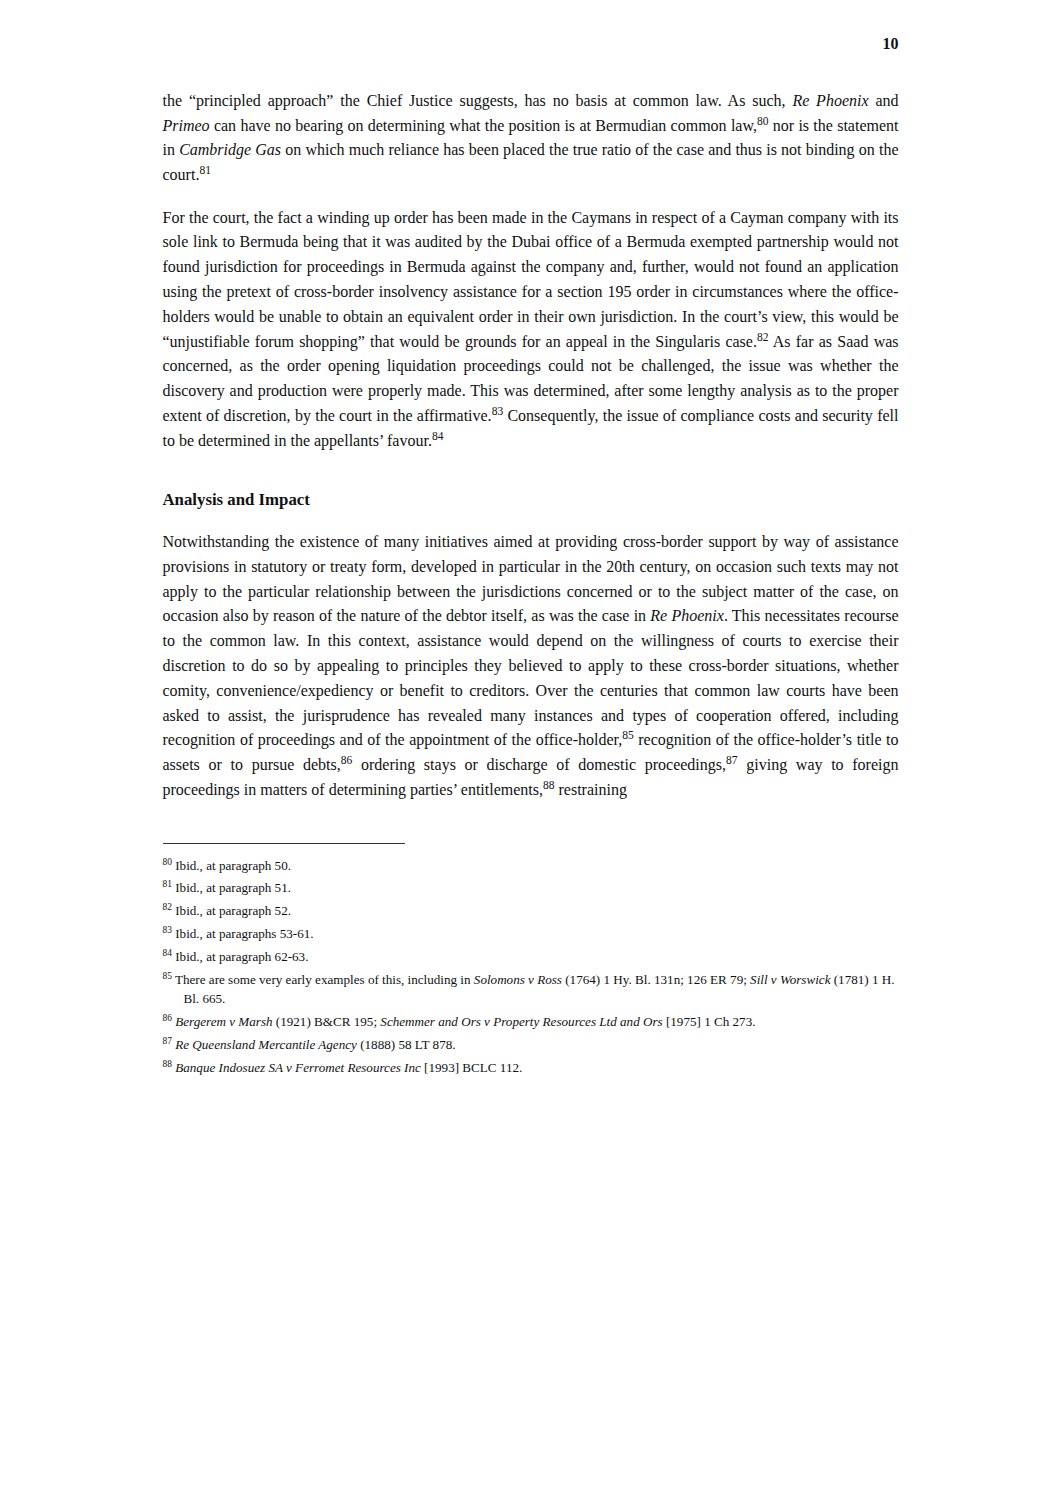10
the “principled approach” the Chief Justice suggests, has no basis at common law. As such, Re Phoenix and Primeo can have no bearing on determining what the position is at Bermudian common law,80 nor is the statement in Cambridge Gas on which much reliance has been placed the true ratio of the case and thus is not binding on the court.81
For the court, the fact a winding up order has been made in the Caymans in respect of a Cayman company with its sole link to Bermuda being that it was audited by the Dubai office of a Bermuda exempted partnership would not found jurisdiction for proceedings in Bermuda against the company and, further, would not found an application using the pretext of cross-border insolvency assistance for a section 195 order in circumstances where the office-holders would be unable to obtain an equivalent order in their own jurisdiction. In the court’s view, this would be “unjustifiable forum shopping” that would be grounds for an appeal in the Singularis case.82 As far as Saad was concerned, as the order opening liquidation proceedings could not be challenged, the issue was whether the discovery and production were properly made. This was determined, after some lengthy analysis as to the proper extent of discretion, by the court in the affirmative.83 Consequently, the issue of compliance costs and security fell to be determined in the appellants’ favour.84
Analysis and Impact
Notwithstanding the existence of many initiatives aimed at providing cross-border support by way of assistance provisions in statutory or treaty form, developed in particular in the 20th century, on occasion such texts may not apply to the particular relationship between the jurisdictions concerned or to the subject matter of the case, on occasion also by reason of the nature of the debtor itself, as was the case in Re Phoenix. This necessitates recourse to the common law. In this context, assistance would depend on the willingness of courts to exercise their discretion to do so by appealing to principles they believed to apply to these cross-border situations, whether comity, convenience/expediency or benefit to creditors. Over the centuries that common law courts have been asked to assist, the jurisprudence has revealed many instances and types of cooperation offered, including recognition of proceedings and of the appointment of the office-holder,85 recognition of the office-holder’s title to assets or to pursue debts,86 ordering stays or discharge of domestic proceedings,87 giving way to foreign proceedings in matters of determining parties’ entitlements,88 restraining
80 Ibid., at paragraph 50.
81 Ibid., at paragraph 51.
82 Ibid., at paragraph 52.
83 Ibid., at paragraphs 53-61.
84 Ibid., at paragraph 62-63.
85 There are some very early examples of this, including in Solomons v Ross (1764) 1 Hy. Bl. 131n; 126 ER 79; Sill v Worswick (1781) 1 H. Bl. 665.
86 Bergerem v Marsh (1921) B&CR 195; Schemmer and Ors v Property Resources Ltd and Ors [1975] 1 Ch 273.
87 Re Queensland Mercantile Agency (1888) 58 LT 878.
88 Banque Indosuez SA v Ferromet Resources Inc [1993] BCLC 112.